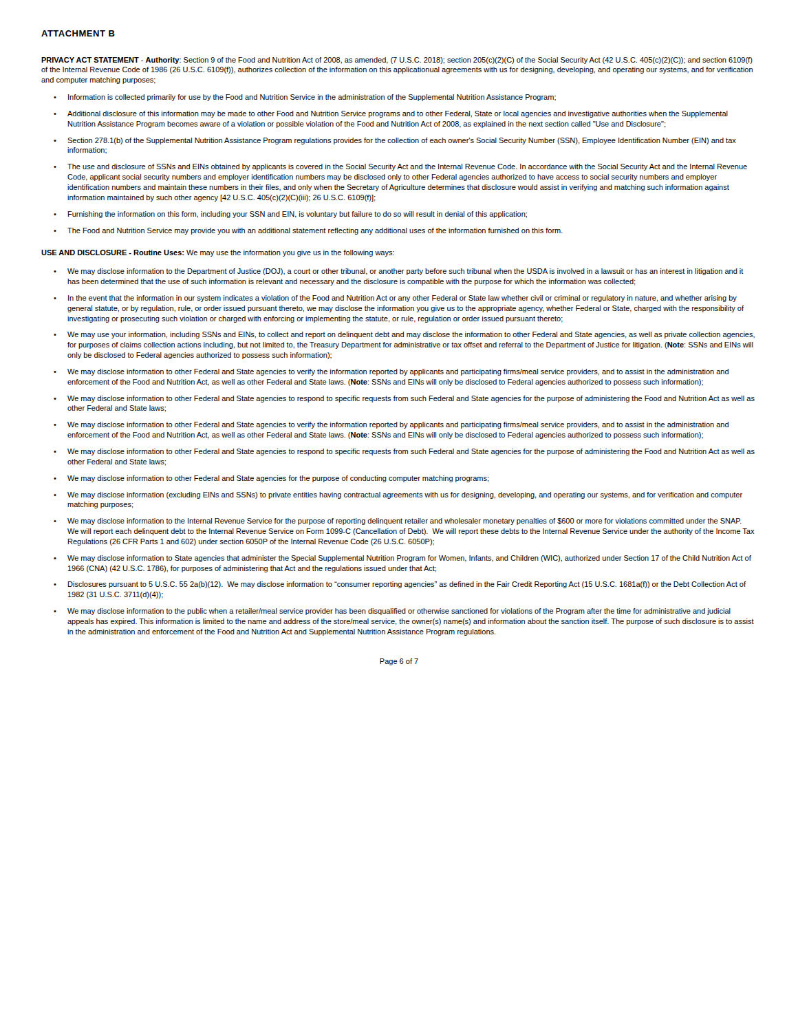ATTACHMENT B
PRIVACY ACT STATEMENT - Authority: Section 9 of the Food and Nutrition Act of 2008, as amended, (7 U.S.C. 2018); section 205(c)(2)(C) of the Social Security Act (42 U.S.C. 405(c)(2)(C)); and section 6109(f) of the Internal Revenue Code of 1986 (26 U.S.C. 6109(f)), authorizes collection of the information on this applicationual agreements with us for designing, developing, and operating our systems, and for verification and computer matching purposes;
Information is collected primarily for use by the Food and Nutrition Service in the administration of the Supplemental Nutrition Assistance Program;
Additional disclosure of this information may be made to other Food and Nutrition Service programs and to other Federal, State or local agencies and investigative authorities when the Supplemental Nutrition Assistance Program becomes aware of a violation or possible violation of the Food and Nutrition Act of 2008, as explained in the next section called "Use and Disclosure";
Section 278.1(b) of the Supplemental Nutrition Assistance Program regulations provides for the collection of each owner's Social Security Number (SSN), Employee Identification Number (EIN) and tax information;
The use and disclosure of SSNs and EINs obtained by applicants is covered in the Social Security Act and the Internal Revenue Code. In accordance with the Social Security Act and the Internal Revenue Code, applicant social security numbers and employer identification numbers may be disclosed only to other Federal agencies authorized to have access to social security numbers and employer identification numbers and maintain these numbers in their files, and only when the Secretary of Agriculture determines that disclosure would assist in verifying and matching such information against information maintained by such other agency [42 U.S.C. 405(c)(2)(C)(iii); 26 U.S.C. 6109(f)];
Furnishing the information on this form, including your SSN and EIN, is voluntary but failure to do so will result in denial of this application;
The Food and Nutrition Service may provide you with an additional statement reflecting any additional uses of the information furnished on this form.
USE AND DISCLOSURE - Routine Uses: We may use the information you give us in the following ways:
We may disclose information to the Department of Justice (DOJ), a court or other tribunal, or another party before such tribunal when the USDA is involved in a lawsuit or has an interest in litigation and it has been determined that the use of such information is relevant and necessary and the disclosure is compatible with the purpose for which the information was collected;
In the event that the information in our system indicates a violation of the Food and Nutrition Act or any other Federal or State law whether civil or criminal or regulatory in nature, and whether arising by general statute, or by regulation, rule, or order issued pursuant thereto, we may disclose the information you give us to the appropriate agency, whether Federal or State, charged with the responsibility of investigating or prosecuting such violation or charged with enforcing or implementing the statute, or rule, regulation or order issued pursuant thereto;
We may use your information, including SSNs and EINs, to collect and report on delinquent debt and may disclose the information to other Federal and State agencies, as well as private collection agencies, for purposes of claims collection actions including, but not limited to, the Treasury Department for administrative or tax offset and referral to the Department of Justice for litigation. (Note: SSNs and EINs will only be disclosed to Federal agencies authorized to possess such information);
We may disclose information to other Federal and State agencies to verify the information reported by applicants and participating firms/meal service providers, and to assist in the administration and enforcement of the Food and Nutrition Act, as well as other Federal and State laws. (Note: SSNs and EINs will only be disclosed to Federal agencies authorized to possess such information);
We may disclose information to other Federal and State agencies to respond to specific requests from such Federal and State agencies for the purpose of administering the Food and Nutrition Act as well as other Federal and State laws;
We may disclose information to other Federal and State agencies to verify the information reported by applicants and participating firms/meal service providers, and to assist in the administration and enforcement of the Food and Nutrition Act, as well as other Federal and State laws. (Note: SSNs and EINs will only be disclosed to Federal agencies authorized to possess such information);
We may disclose information to other Federal and State agencies to respond to specific requests from such Federal and State agencies for the purpose of administering the Food and Nutrition Act as well as other Federal and State laws;
We may disclose information to other Federal and State agencies for the purpose of conducting computer matching programs;
We may disclose information (excluding EINs and SSNs) to private entities having contractual agreements with us for designing, developing, and operating our systems, and for verification and computer matching purposes;
We may disclose information to the Internal Revenue Service for the purpose of reporting delinquent retailer and wholesaler monetary penalties of $600 or more for violations committed under the SNAP. We will report each delinquent debt to the Internal Revenue Service on Form 1099-C (Cancellation of Debt). We will report these debts to the Internal Revenue Service under the authority of the Income Tax Regulations (26 CFR Parts 1 and 602) under section 6050P of the Internal Revenue Code (26 U.S.C. 6050P);
We may disclose information to State agencies that administer the Special Supplemental Nutrition Program for Women, Infants, and Children (WIC), authorized under Section 17 of the Child Nutrition Act of 1966 (CNA) (42 U.S.C. 1786), for purposes of administering that Act and the regulations issued under that Act;
Disclosures pursuant to 5 U.S.C. 55 2a(b)(12). We may disclose information to “consumer reporting agencies” as defined in the Fair Credit Reporting Act (15 U.S.C. 1681a(f)) or the Debt Collection Act of 1982 (31 U.S.C. 3711(d)(4));
We may disclose information to the public when a retailer/meal service provider has been disqualified or otherwise sanctioned for violations of the Program after the time for administrative and judicial appeals has expired. This information is limited to the name and address of the store/meal service, the owner(s) name(s) and information about the sanction itself. The purpose of such disclosure is to assist in the administration and enforcement of the Food and Nutrition Act and Supplemental Nutrition Assistance Program regulations.
Page 6 of 7